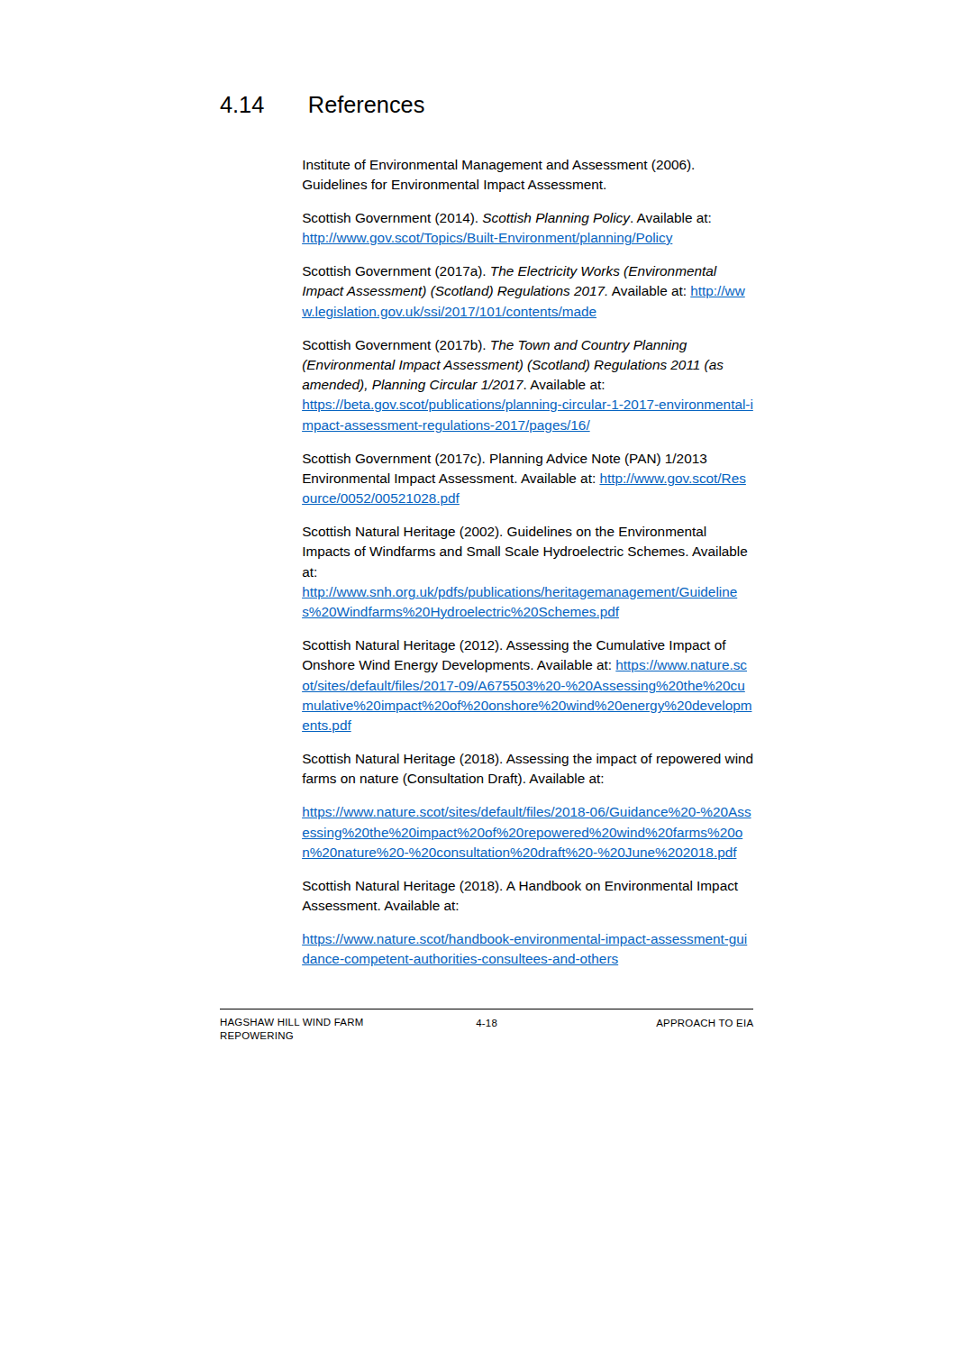4.14 References
Institute of Environmental Management and Assessment (2006). Guidelines for Environmental Impact Assessment.
Scottish Government (2014). Scottish Planning Policy. Available at:
http://www.gov.scot/Topics/Built-Environment/planning/Policy
Scottish Government (2017a). The Electricity Works (Environmental Impact Assessment) (Scotland) Regulations 2017. Available at: http://www.legislation.gov.uk/ssi/2017/101/contents/made
Scottish Government (2017b). The Town and Country Planning (Environmental Impact Assessment) (Scotland) Regulations 2011 (as amended), Planning Circular 1/2017. Available at:
https://beta.gov.scot/publications/planning-circular-1-2017-environmental-impact-assessment-regulations-2017/pages/16/
Scottish Government (2017c). Planning Advice Note (PAN) 1/2013 Environmental Impact Assessment. Available at: http://www.gov.scot/Resource/0052/00521028.pdf
Scottish Natural Heritage (2002). Guidelines on the Environmental Impacts of Windfarms and Small Scale Hydroelectric Schemes. Available at:
http://www.snh.org.uk/pdfs/publications/heritagemanagement/Guidelines%20Windfarms%20Hydroelectric%20Schemes.pdf
Scottish Natural Heritage (2012). Assessing the Cumulative Impact of Onshore Wind Energy Developments. Available at: https://www.nature.scot/sites/default/files/2017-09/A675503%20-%20Assessing%20the%20cumulative%20impact%20of%20onshore%20wind%20energy%20developments.pdf
Scottish Natural Heritage (2018). Assessing the impact of repowered wind farms on nature (Consultation Draft). Available at:
https://www.nature.scot/sites/default/files/2018-06/Guidance%20-%20Assessing%20the%20impact%20of%20repowered%20wind%20farms%20on%20nature%20-%20consultation%20draft%20-%20June%202018.pdf
Scottish Natural Heritage (2018). A Handbook on Environmental Impact Assessment. Available at:
https://www.nature.scot/handbook-environmental-impact-assessment-guidance-competent-authorities-consultees-and-others
| HAGSHAW HILL WIND FARM REPOWERING | 4-18 | APPROACH TO EIA |